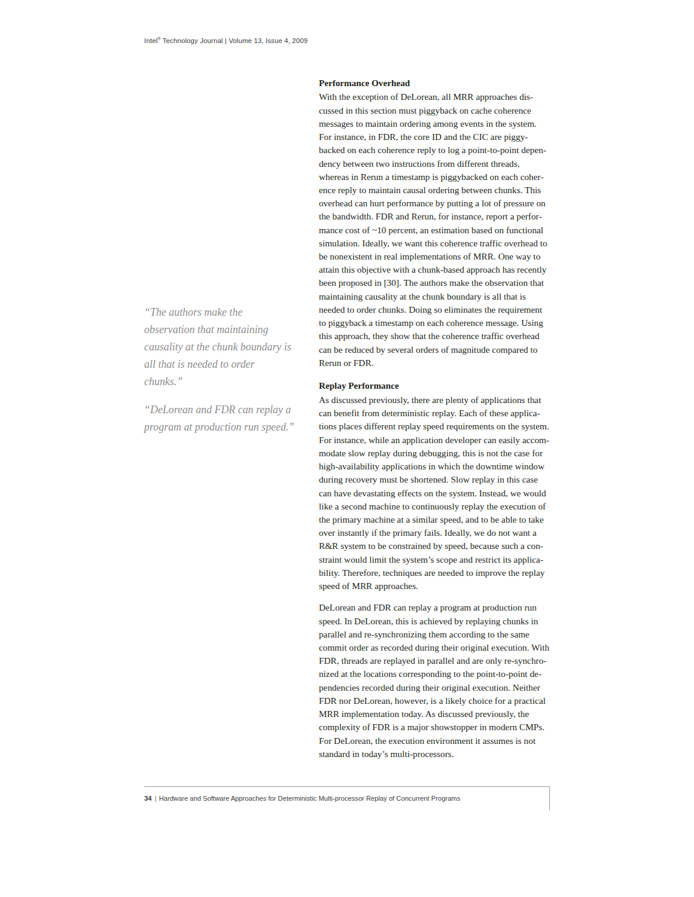Intel® Technology Journal | Volume 13, Issue 4, 2009
“The authors make the observation that maintaining causality at the chunk boundary is all that is needed to order chunks.”
“DeLorean and FDR can replay a program at production run speed.”
Performance Overhead
With the exception of DeLorean, all MRR approaches discussed in this section must piggyback on cache coherence messages to maintain ordering among events in the system. For instance, in FDR, the core ID and the CIC are piggybacked on each coherence reply to log a point-to-point dependency between two instructions from different threads, whereas in Rerun a timestamp is piggybacked on each coherence reply to maintain causal ordering between chunks. This overhead can hurt performance by putting a lot of pressure on the bandwidth. FDR and Rerun, for instance, report a performance cost of ~10 percent, an estimation based on functional simulation. Ideally, we want this coherence traffic overhead to be nonexistent in real implementations of MRR. One way to attain this objective with a chunk-based approach has recently been proposed in [30]. The authors make the observation that maintaining causality at the chunk boundary is all that is needed to order chunks. Doing so eliminates the requirement to piggyback a timestamp on each coherence message. Using this approach, they show that the coherence traffic overhead can be reduced by several orders of magnitude compared to Rerun or FDR.
Replay Performance
As discussed previously, there are plenty of applications that can benefit from deterministic replay. Each of these applications places different replay speed requirements on the system. For instance, while an application developer can easily accommodate slow replay during debugging, this is not the case for high-availability applications in which the downtime window during recovery must be shortened. Slow replay in this case can have devastating effects on the system. Instead, we would like a second machine to continuously replay the execution of the primary machine at a similar speed, and to be able to take over instantly if the primary fails. Ideally, we do not want a R&R system to be constrained by speed, because such a constraint would limit the system’s scope and restrict its applicability. Therefore, techniques are needed to improve the replay speed of MRR approaches.
DeLorean and FDR can replay a program at production run speed. In DeLorean, this is achieved by replaying chunks in parallel and re-synchronizing them according to the same commit order as recorded during their original execution. With FDR, threads are replayed in parallel and are only re-synchronized at the locations corresponding to the point-to-point dependencies recorded during their original execution. Neither FDR nor DeLorean, however, is a likely choice for a practical MRR implementation today. As discussed previously, the complexity of FDR is a major showstopper in modern CMPs. For DeLorean, the execution environment it assumes is not standard in today’s multi-processors.
34|Hardware and Software Approaches for Deterministic Multi-processor Replay of Concurrent Programs